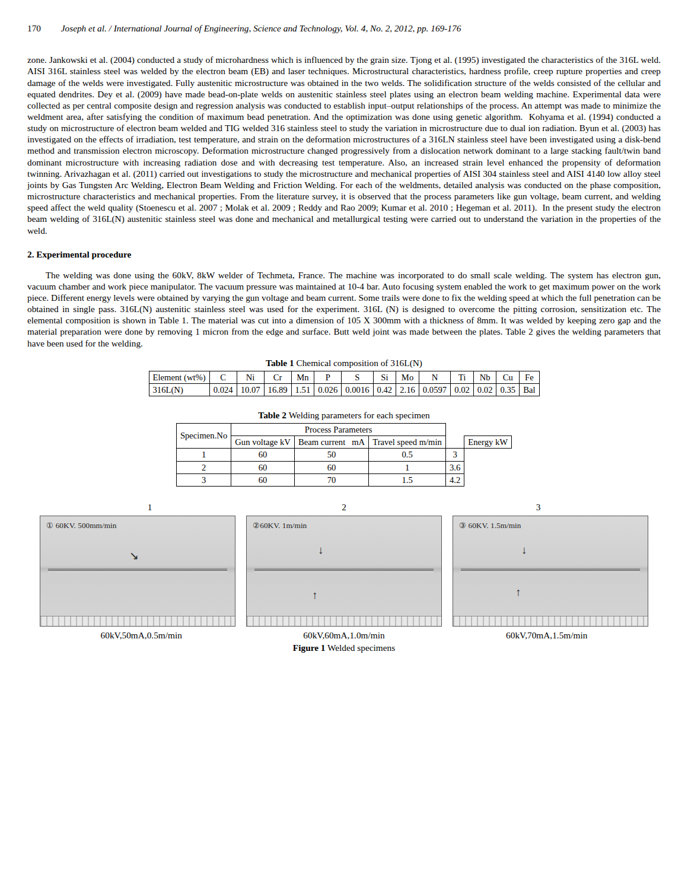170 Joseph et al. / International Journal of Engineering, Science and Technology, Vol. 4, No. 2, 2012, pp. 169-176
zone. Jankowski et al. (2004) conducted a study of microhardness which is influenced by the grain size. Tjong et al. (1995) investigated the characteristics of the 316L weld. AISI 316L stainless steel was welded by the electron beam (EB) and laser techniques. Microstructural characteristics, hardness profile, creep rupture properties and creep damage of the welds were investigated. Fully austenitic microstructure was obtained in the two welds. The solidification structure of the welds consisted of the cellular and equated dendrites. Dey et al. (2009) have made bead-on-plate welds on austenitic stainless steel plates using an electron beam welding machine. Experimental data were collected as per central composite design and regression analysis was conducted to establish input–output relationships of the process. An attempt was made to minimize the weldment area, after satisfying the condition of maximum bead penetration. And the optimization was done using genetic algorithm. Kohyama et al. (1994) conducted a study on microstructure of electron beam welded and TIG welded 316 stainless steel to study the variation in microstructure due to dual ion radiation. Byun et al. (2003) has investigated on the effects of irradiation, test temperature, and strain on the deformation microstructures of a 316LN stainless steel have been investigated using a disk-bend method and transmission electron microscopy. Deformation microstructure changed progressively from a dislocation network dominant to a large stacking fault/twin band dominant microstructure with increasing radiation dose and with decreasing test temperature. Also, an increased strain level enhanced the propensity of deformation twinning. Arivazhagan et al. (2011) carried out investigations to study the microstructure and mechanical properties of AISI 304 stainless steel and AISI 4140 low alloy steel joints by Gas Tungsten Arc Welding, Electron Beam Welding and Friction Welding. For each of the weldments, detailed analysis was conducted on the phase composition, microstructure characteristics and mechanical properties. From the literature survey, it is observed that the process parameters like gun voltage, beam current, and welding speed affect the weld quality (Stoenescu et al. 2007 ; Molak et al. 2009 ; Reddy and Rao 2009; Kumar et al. 2010 ; Hegeman et al. 2011). In the present study the electron beam welding of 316L(N) austenitic stainless steel was done and mechanical and metallurgical testing were carried out to understand the variation in the properties of the weld.
2. Experimental procedure
The welding was done using the 60kV, 8kW welder of Techmeta, France. The machine was incorporated to do small scale welding. The system has electron gun, vacuum chamber and work piece manipulator. The vacuum pressure was maintained at 10-4 bar. Auto focusing system enabled the work to get maximum power on the work piece. Different energy levels were obtained by varying the gun voltage and beam current. Some trails were done to fix the welding speed at which the full penetration can be obtained in single pass. 316L(N) austenitic stainless steel was used for the experiment. 316L (N) is designed to overcome the pitting corrosion, sensitization etc. The elemental composition is shown in Table 1. The material was cut into a dimension of 105 X 300mm with a thickness of 8mm. It was welded by keeping zero gap and the material preparation were done by removing 1 micron from the edge and surface. Butt weld joint was made between the plates. Table 2 gives the welding parameters that have been used for the welding.
Table 1 Chemical composition of 316L(N)
| Element (wt%) | C | Ni | Cr | Mn | P | S | Si | Mo | N | Ti | Nb | Cu | Fe |
| 316L(N) | 0.024 | 10.07 | 16.89 | 1.51 | 0.026 | 0.0016 | 0.42 | 2.16 | 0.0597 | 0.02 | 0.02 | 0.35 | Bal |
Table 2 Welding parameters for each specimen
| Specimen.No | Process Parameters | |
| Gun voltage kV | Beam current mA | Travel speed m/min | Energy kW |
| 1 | 60 | 50 | 0.5 | 3 |
| 2 | 60 | 60 | 1 | 3.6 |
| 3 | 60 | 70 | 1.5 | 4.2 |
1 2 3
① 60KV. 500mm/min ↘
②60KV. 1m/min ↓ ↑
③ 60KV. 1.5m/min ↓ ↑
60kV,50mA,0.5m/min 60kV,60mA,1.0m/min 60kV,70mA,1.5m/min
Figure 1 Welded specimens